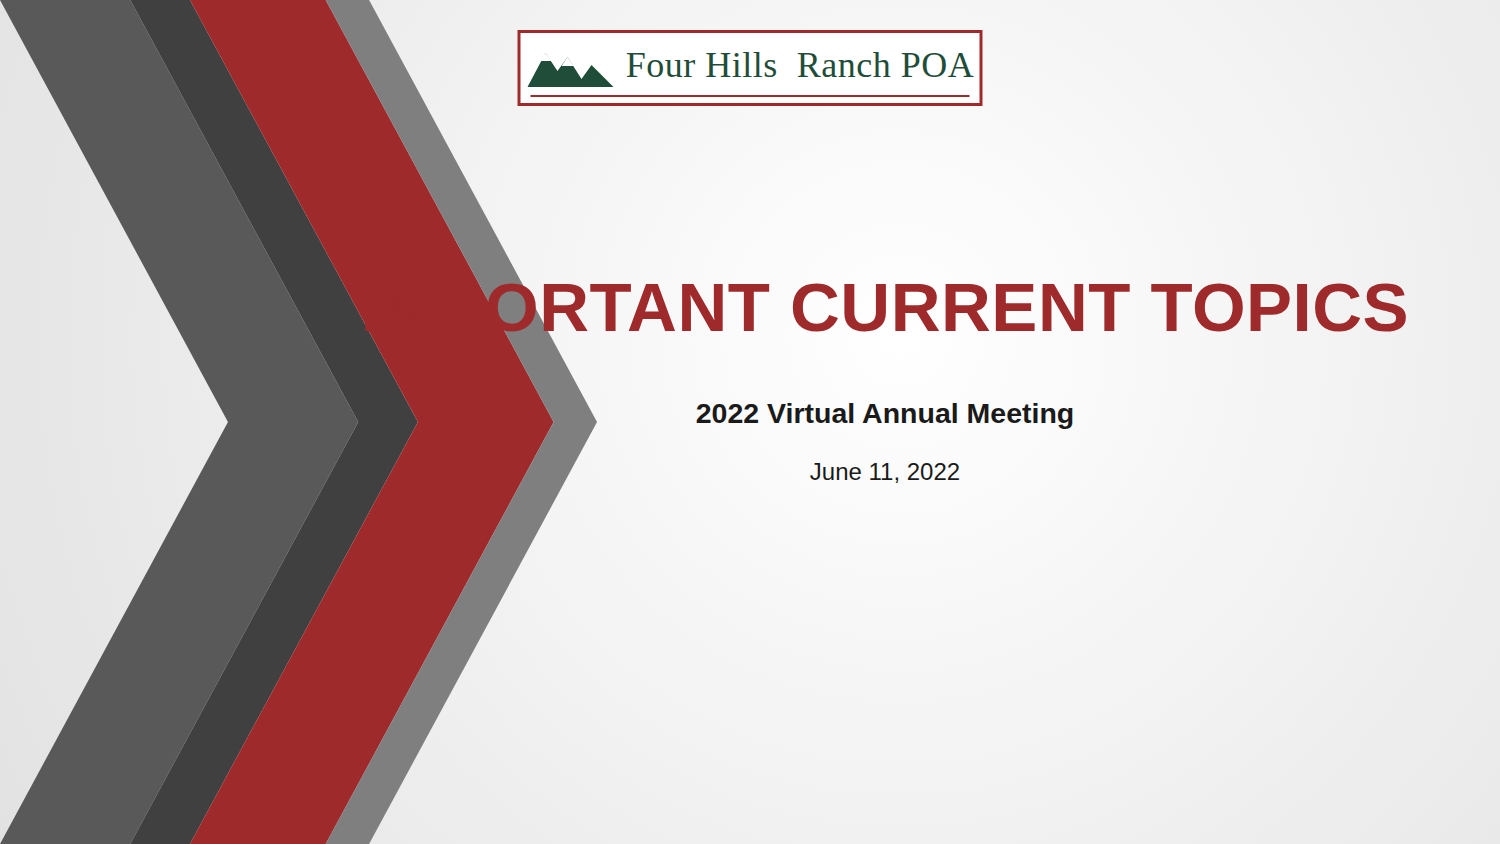Four Hills Ranch POA
IMPORTANT CURRENT TOPICS
2022 Virtual Annual Meeting
June 11, 2022